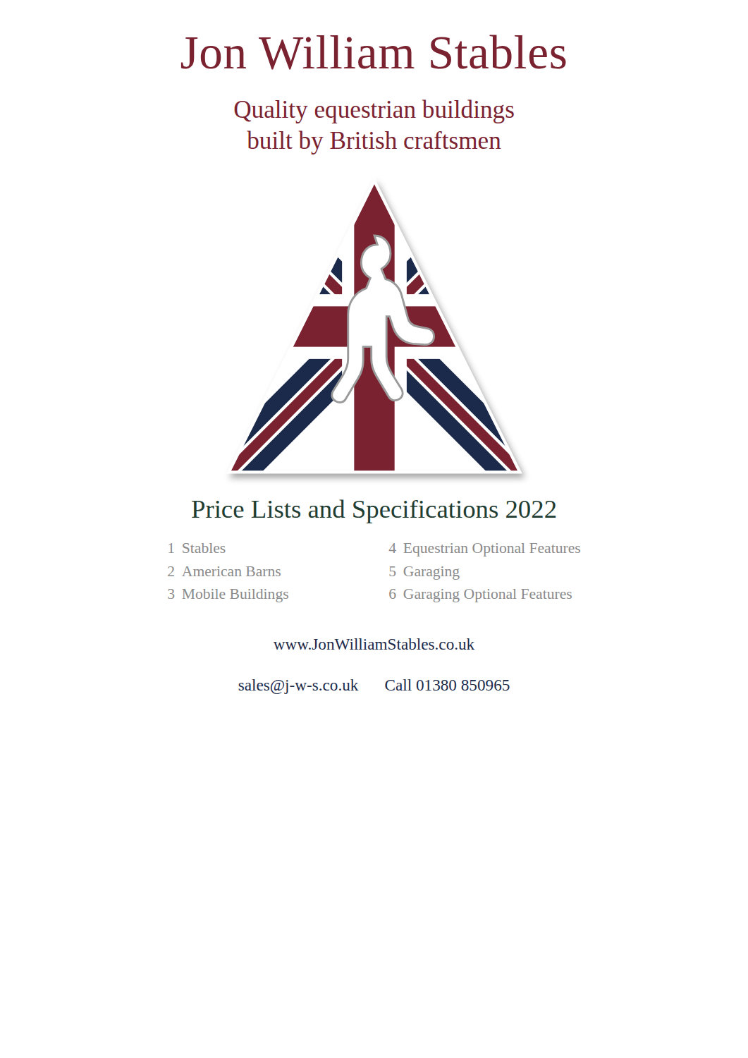Jon William Stables
Quality equestrian buildings
built by British craftsmen
Price Lists and Specifications 2022
1 Stables
4 Equestrian Optional Features
2 American Barns
5 Garaging
3 Mobile Buildings
6 Garaging Optional Features
www.JonWilliamStables.co.uk
sales@j-w-s.co.uk Call 01380 850965